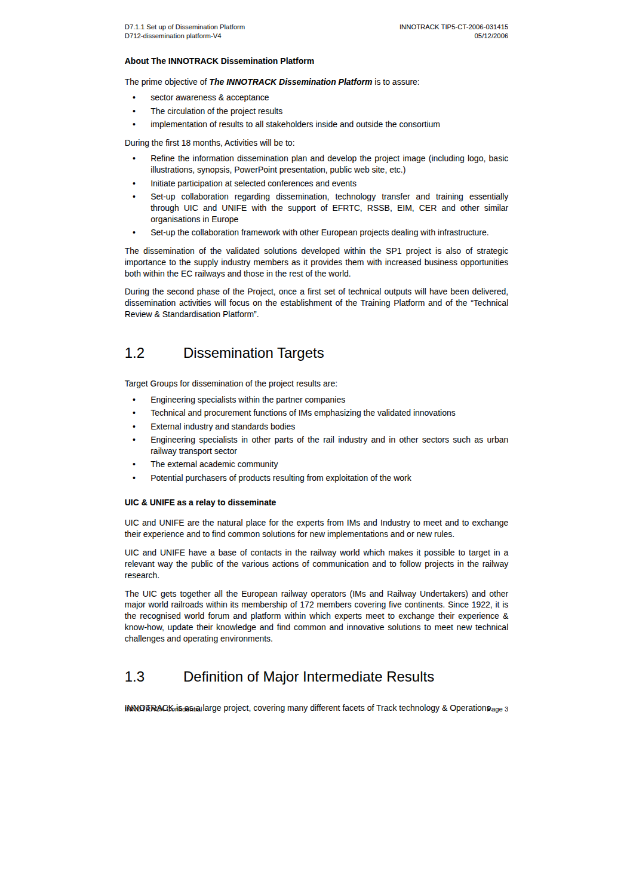D7.1.1 Set up of Dissemination Platform
D712-dissemination platform-V4
INNOTRACK TIP5-CT-2006-031415
05/12/2006
About The INNOTRACK Dissemination Platform
The prime objective of The INNOTRACK Dissemination Platform is to assure:
sector awareness & acceptance
The circulation of the project results
implementation of results to all stakeholders inside and outside the consortium
During the first 18 months, Activities will be to:
Refine the information dissemination plan and develop the project image (including logo, basic illustrations, synopsis, PowerPoint presentation, public web site, etc.)
Initiate participation at selected conferences and events
Set-up collaboration regarding dissemination, technology transfer and training essentially through UIC and UNIFE with the support of EFRTC, RSSB, EIM, CER and other similar organisations in Europe
Set-up the collaboration framework with other European projects dealing with infrastructure.
The dissemination of the validated solutions developed within the SP1 project is also of strategic importance to the supply industry members as it provides them with increased business opportunities both within the EC railways and those in the rest of the world.
During the second phase of the Project, once a first set of technical outputs will have been delivered, dissemination activities will focus on the establishment of the Training Platform and of the “Technical Review & Standardisation Platform”.
1.2 Dissemination Targets
Target Groups for dissemination of the project results are:
Engineering specialists within the partner companies
Technical and procurement functions of IMs emphasizing the validated innovations
External industry and standards bodies
Engineering specialists in other parts of the rail industry and in other sectors such as urban railway transport sector
The external academic community
Potential purchasers of products resulting from exploitation of the work
UIC & UNIFE as a relay to disseminate
UIC and UNIFE are the natural place for the experts from IMs and Industry to meet and to exchange their experience and to find common solutions for new implementations and or new rules.
UIC and UNIFE have a base of contacts in the railway world which makes it possible to target in a relevant way the public of the various actions of communication and to follow projects in the railway research.
The UIC gets together all the European railway operators (IMs and Railway Undertakers) and other major world railroads within its membership of 172 members covering five continents. Since 1922, it is the recognised world forum and platform within which experts meet to exchange their experience & know-how, update their knowledge and find common and innovative solutions to meet new technical challenges and operating environments.
1.3 Definition of Major Intermediate Results
INNOTRACK is as a large project, covering many different facets of Track technology & Operations.
INNOTRACK Confidential
Page 3